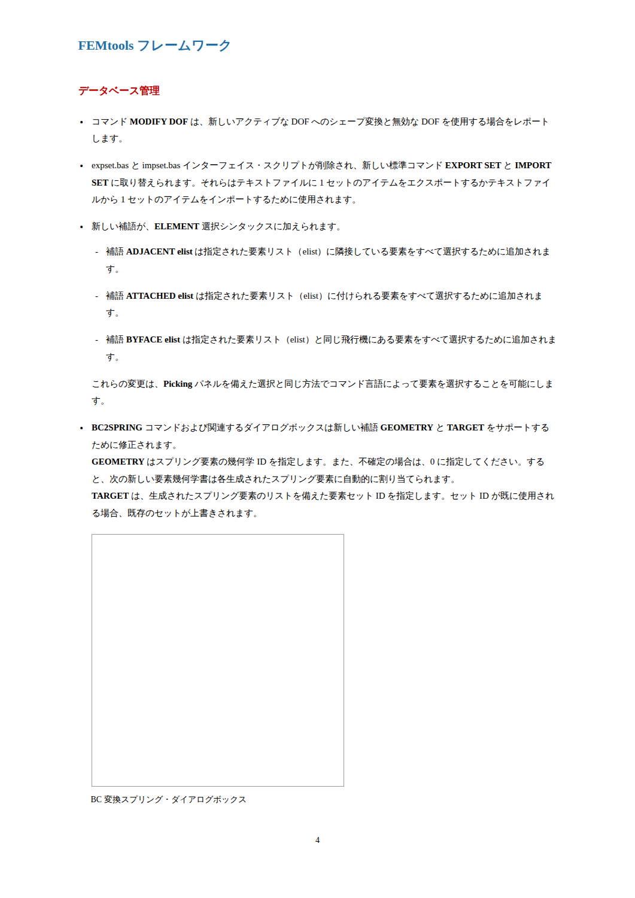FEMtools フレームワーク
データベース管理
コマンド MODIFY DOF は、新しいアクティブな DOF へのシェープ変換と無効な DOF を使用する場合をレポートします。
expset.bas と impset.bas インターフェイス・スクリプトが削除され、新しい標準コマンド EXPORT SET と IMPORT SET に取り替えられます。それらはテキストファイルに 1 セットのアイテムをエクスポートするかテキストファイルから 1 セットのアイテムをインポートするために使用されます。
新しい補語が、ELEMENT 選択シンタックスに加えられます。
補語 ADJACENT elist は指定された要素リスト（elist）に隣接している要素をすべて選択するために追加されます。
補語 ATTACHED elist は指定された要素リスト（elist）に付けられる要素をすべて選択するために追加されます。
補語 BYFACE elist は指定された要素リスト（elist）と同じ飛行機にある要素をすべて選択するために追加されます。
これらの変更は、Picking パネルを備えた選択と同じ方法でコマンド言語によって要素を選択することを可能にします。
BC2SPRING コマンドおよび関連するダイアログボックスは新しい補語 GEOMETRY と TARGET をサポートするために修正されます。
GEOMETRY はスプリング要素の幾何学 ID を指定します。また、不確定の場合は、0 に指定してください。すると、次の新しい要素幾何学書は各生成されたスプリング要素に自動的に割り当てられます。
TARGET は、生成されたスプリング要素のリストを備えた要素セット ID を指定します。セット ID が既に使用される場合、既存のセットが上書きされます。
BC 変換スプリング・ダイアログボックス
4